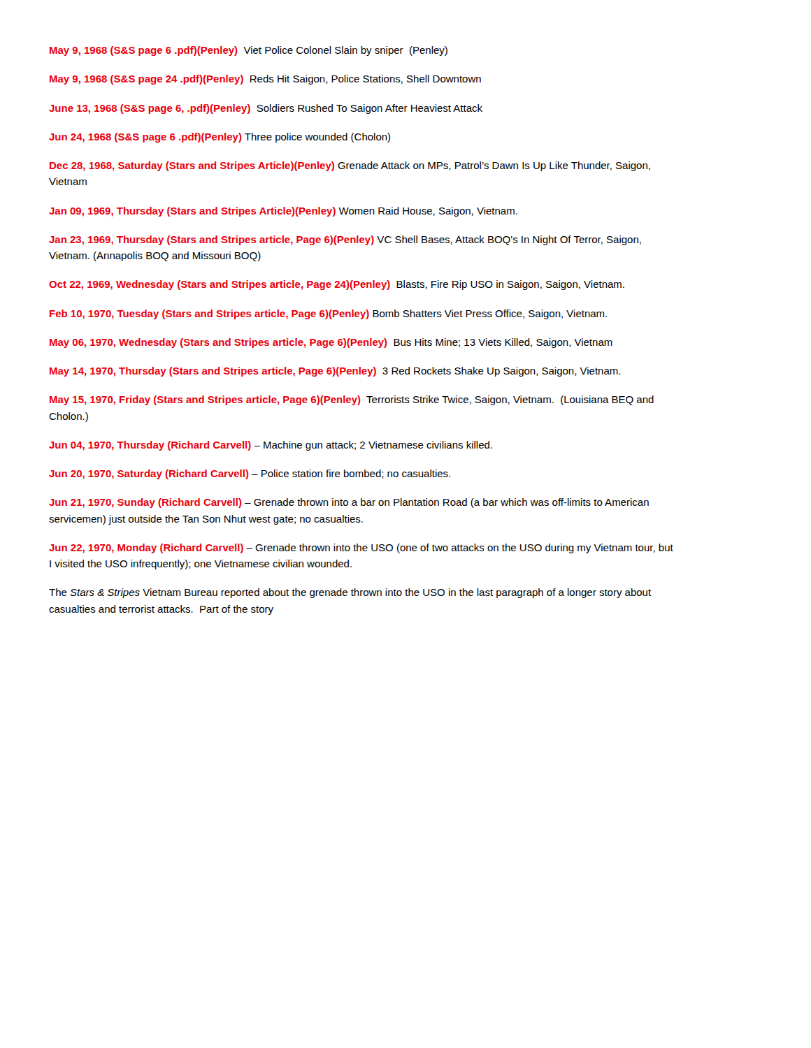May 9, 1968 (S&S page 6 .pdf)(Penley) Viet Police Colonel Slain by sniper (Penley)
May 9, 1968 (S&S page 24 .pdf)(Penley) Reds Hit Saigon, Police Stations, Shell Downtown
June 13, 1968 (S&S page 6, .pdf)(Penley) Soldiers Rushed To Saigon After Heaviest Attack
Jun 24, 1968 (S&S page 6 .pdf)(Penley) Three police wounded (Cholon)
Dec 28, 1968, Saturday (Stars and Stripes Article)(Penley) Grenade Attack on MPs, Patrol’s Dawn Is Up Like Thunder, Saigon, Vietnam
Jan 09, 1969, Thursday (Stars and Stripes Article)(Penley) Women Raid House, Saigon, Vietnam.
Jan 23, 1969, Thursday (Stars and Stripes article, Page 6)(Penley) VC Shell Bases, Attack BOQ's In Night Of Terror, Saigon, Vietnam. (Annapolis BOQ and Missouri BOQ)
Oct 22, 1969, Wednesday (Stars and Stripes article, Page 24)(Penley) Blasts, Fire Rip USO in Saigon, Saigon, Vietnam.
Feb 10, 1970, Tuesday (Stars and Stripes article, Page 6)(Penley) Bomb Shatters Viet Press Office, Saigon, Vietnam.
May 06, 1970, Wednesday (Stars and Stripes article, Page 6)(Penley) Bus Hits Mine; 13 Viets Killed, Saigon, Vietnam
May 14, 1970, Thursday (Stars and Stripes article, Page 6)(Penley) 3 Red Rockets Shake Up Saigon, Saigon, Vietnam.
May 15, 1970, Friday (Stars and Stripes article, Page 6)(Penley) Terrorists Strike Twice, Saigon, Vietnam. (Louisiana BEQ and Cholon.)
Jun 04, 1970, Thursday (Richard Carvell) – Machine gun attack; 2 Vietnamese civilians killed.
Jun 20, 1970, Saturday (Richard Carvell) – Police station fire bombed; no casualties.
Jun 21, 1970, Sunday (Richard Carvell) – Grenade thrown into a bar on Plantation Road (a bar which was off-limits to American servicemen) just outside the Tan Son Nhut west gate; no casualties.
Jun 22, 1970, Monday (Richard Carvell) – Grenade thrown into the USO (one of two attacks on the USO during my Vietnam tour, but I visited the USO infrequently); one Vietnamese civilian wounded.
The Stars & Stripes Vietnam Bureau reported about the grenade thrown into the USO in the last paragraph of a longer story about casualties and terrorist attacks. Part of the story